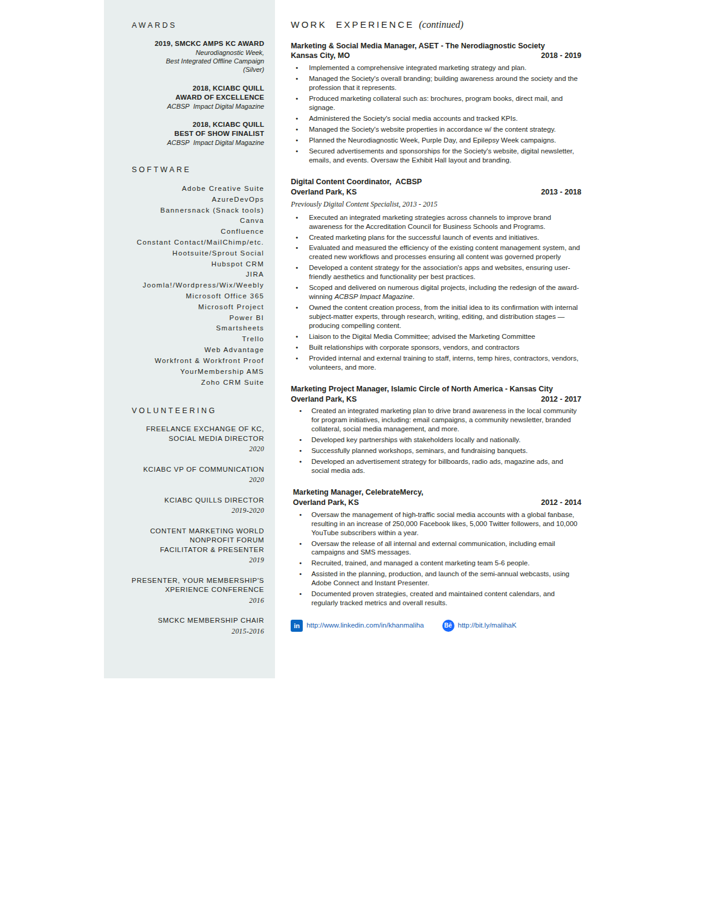AWARDS
2019, SMCKC AMPS KC AWARD
Neurodiagnostic Week,
Best Integrated Offline Campaign
(Silver)
2018, KCIABC QUILL
AWARD OF EXCELLENCE
ACBSP Impact Digital Magazine
2018, KCIABC QUILL
BEST OF SHOW FINALIST
ACBSP Impact Digital Magazine
SOFTWARE
Adobe Creative Suite
AzureDevOps
Bannersnack (Snack tools)
Canva
Confluence
Constant Contact/MailChimp/etc.
Hootsuite/Sprout Social
Hubspot CRM
JIRA
Joomla!/Wordpress/Wix/Weebly
Microsoft Office 365
Microsoft Project
Power BI
Smartsheets
Trello
Web Advantage
Workfront & Workfront Proof
YourMembership AMS
Zoho CRM Suite
VOLUNTEERING
FREELANCE EXCHANGE OF KC,
SOCIAL MEDIA DIRECTOR 2020
KCIABC VP OF COMMUNICATION 2020
KCIABC QUILLS DIRECTOR 2019-2020
CONTENT MARKETING WORLD
NONPROFIT FORUM
FACILITATOR & PRESENTER 2019
PRESENTER, YOUR MEMBERSHIP'S
XPERIENCE CONFERENCE 2016
SMCKC MEMBERSHIP CHAIR 2015-2016
WORK EXPERIENCE (continued)
Marketing & Social Media Manager, ASET - The Nerodiagnostic Society
Kansas City, MO 2018 - 2019
Implemented a comprehensive integrated marketing strategy and plan.
Managed the Society's overall branding; building awareness around the society and the profession that it represents.
Produced marketing collateral such as: brochures, program books, direct mail, and signage.
Administered the Society's social media accounts and tracked KPIs.
Managed the Society's website properties in accordance w/ the content strategy.
Planned the Neurodiagnostic Week, Purple Day, and Epilepsy Week campaigns.
Secured advertisements and sponsorships for the Society's website, digital newsletter, emails, and events. Oversaw the Exhibit Hall layout and branding.
Digital Content Coordinator, ACBSP
Overland Park, KS 2013 - 2018
Previously Digital Content Specialist, 2013 - 2015
Executed an integrated marketing strategies across channels to improve brand awareness for the Accreditation Council for Business Schools and Programs.
Created marketing plans for the successful launch of events and initiatives.
Evaluated and measured the efficiency of the existing content management system, and created new workflows and processes ensuring all content was governed properly
Developed a content strategy for the association's apps and websites, ensuring user-friendly aesthetics and functionality per best practices.
Scoped and delivered on numerous digital projects, including the redesign of the award-winning ACBSP Impact Magazine.
Owned the content creation process, from the initial idea to its confirmation with internal subject-matter experts, through research, writing, editing, and distribution stages — producing compelling content.
Liaison to the Digital Media Committee; advised the Marketing Committee
Built relationships with corporate sponsors, vendors, and contractors
Provided internal and external training to staff, interns, temp hires, contractors, vendors, volunteers, and more.
Marketing Project Manager, Islamic Circle of North America - Kansas City
Overland Park, KS 2012 - 2017
Created an integrated marketing plan to drive brand awareness in the local community for program initiatives, including: email campaigns, a community newsletter, branded collateral, social media management, and more.
Developed key partnerships with stakeholders locally and nationally.
Successfully planned workshops, seminars, and fundraising banquets.
Developed an advertisement strategy for billboards, radio ads, magazine ads, and social media ads.
Marketing Manager, CelebrateMercy,
Overland Park, KS 2012 - 2014
Oversaw the management of high-traffic social media accounts with a global fanbase, resulting in an increase of 250,000 Facebook likes, 5,000 Twitter followers, and 10,000 YouTube subscribers within a year.
Oversaw the release of all internal and external communication, including email campaigns and SMS messages.
Recruited, trained, and managed a content marketing team 5-6 people.
Assisted in the planning, production, and launch of the semi-annual webcasts, using Adobe Connect and Instant Presenter.
Documented proven strategies, created and maintained content calendars, and regularly tracked metrics and overall results.
in http://www.linkedin.com/in/khanmaliha Bē http://bit.ly/malihaK